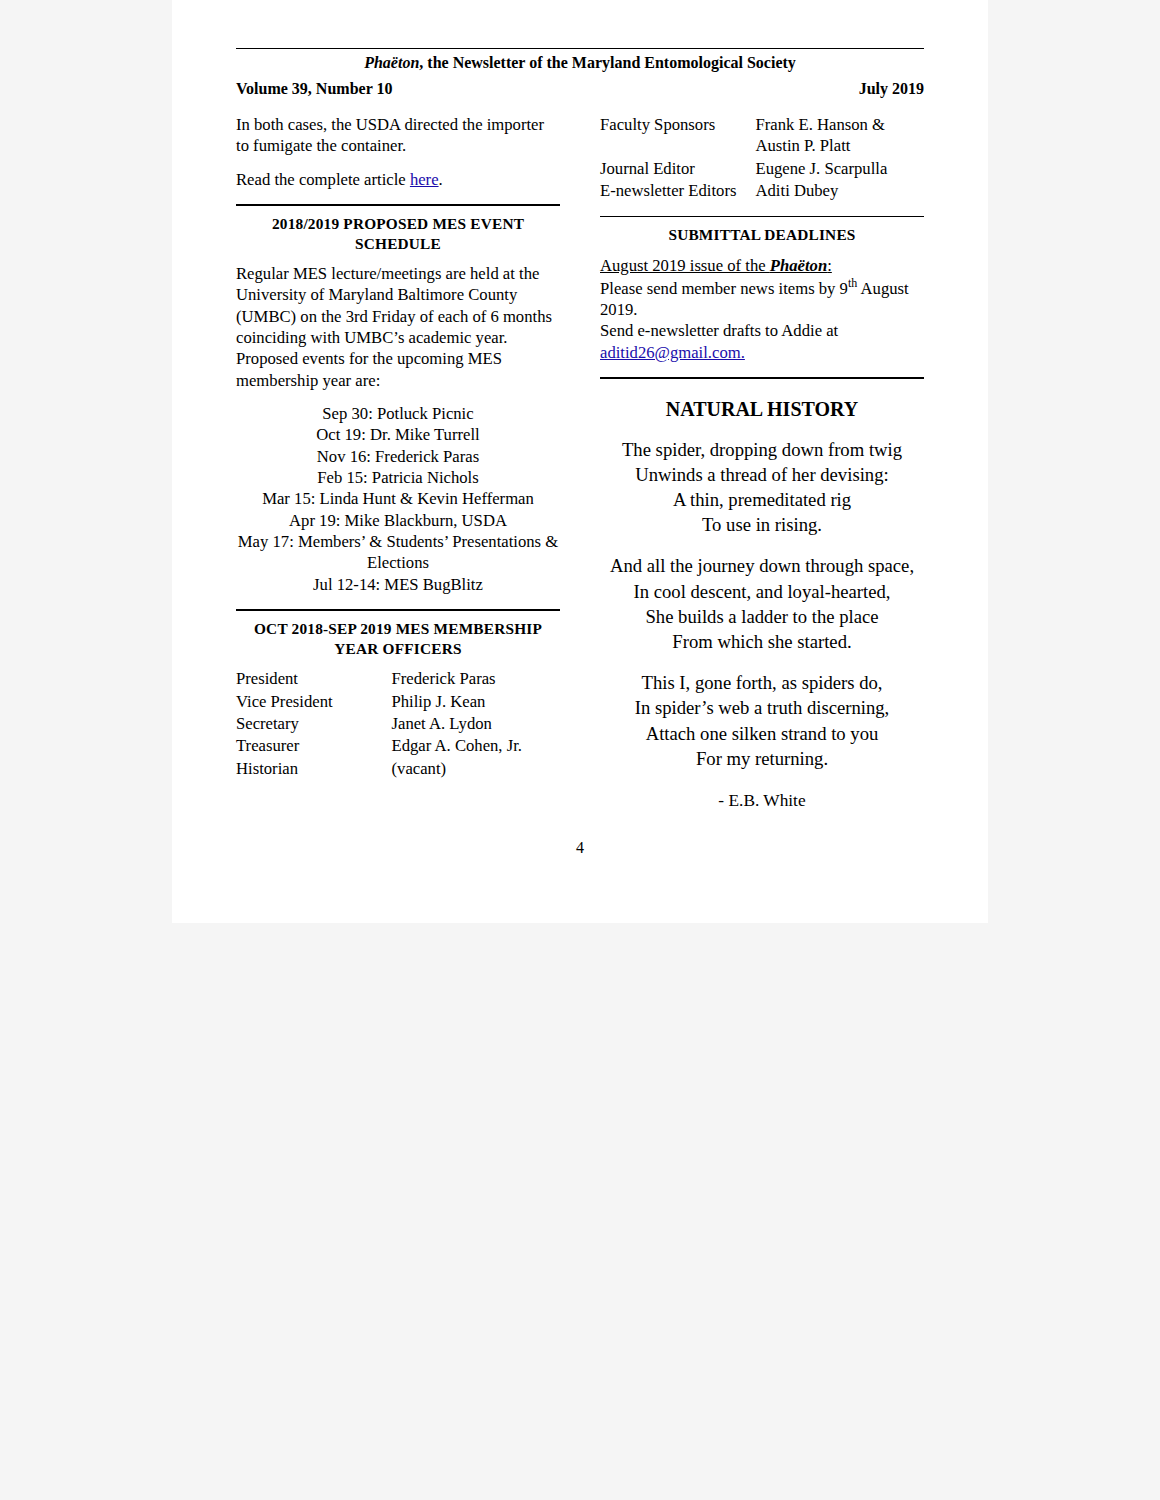Phaëton, the Newsletter of the Maryland Entomological Society
Volume 39, Number 10 July 2019
In both cases, the USDA directed the importer to fumigate the container.
Read the complete article here.
2018/2019 PROPOSED MES EVENT SCHEDULE
Regular MES lecture/meetings are held at the University of Maryland Baltimore County (UMBC) on the 3rd Friday of each of 6 months coinciding with UMBC’s academic year. Proposed events for the upcoming MES membership year are:
Sep 30: Potluck Picnic
Oct 19: Dr. Mike Turrell
Nov 16: Frederick Paras
Feb 15: Patricia Nichols
Mar 15: Linda Hunt & Kevin Hefferman
Apr 19: Mike Blackburn, USDA
May 17: Members’ & Students’ Presentations & Elections
Jul 12-14: MES BugBlitz
OCT 2018-SEP 2019 MES MEMBERSHIP YEAR OFFICERS
| President | Frederick Paras |
| Vice President | Philip J. Kean |
| Secretary | Janet A. Lydon |
| Treasurer | Edgar A. Cohen, Jr. |
| Historian | (vacant) |
| Faculty Sponsors | Frank E. Hanson & Austin P. Platt |
| Journal Editor | Eugene J. Scarpulla |
| E-newsletter Editors | Aditi Dubey |
SUBMITTAL DEADLINES
August 2019 issue of the Phaëton:
Please send member news items by 9th August 2019.
Send e-newsletter drafts to Addie at aditid26@gmail.com.
NATURAL HISTORY
The spider, dropping down from twig
Unwinds a thread of her devising:
A thin, premeditated rig
To use in rising.
And all the journey down through space,
In cool descent, and loyal-hearted,
She builds a ladder to the place
From which she started.
This I, gone forth, as spiders do,
In spider’s web a truth discerning,
Attach one silken strand to you
For my returning.
- E.B. White
4